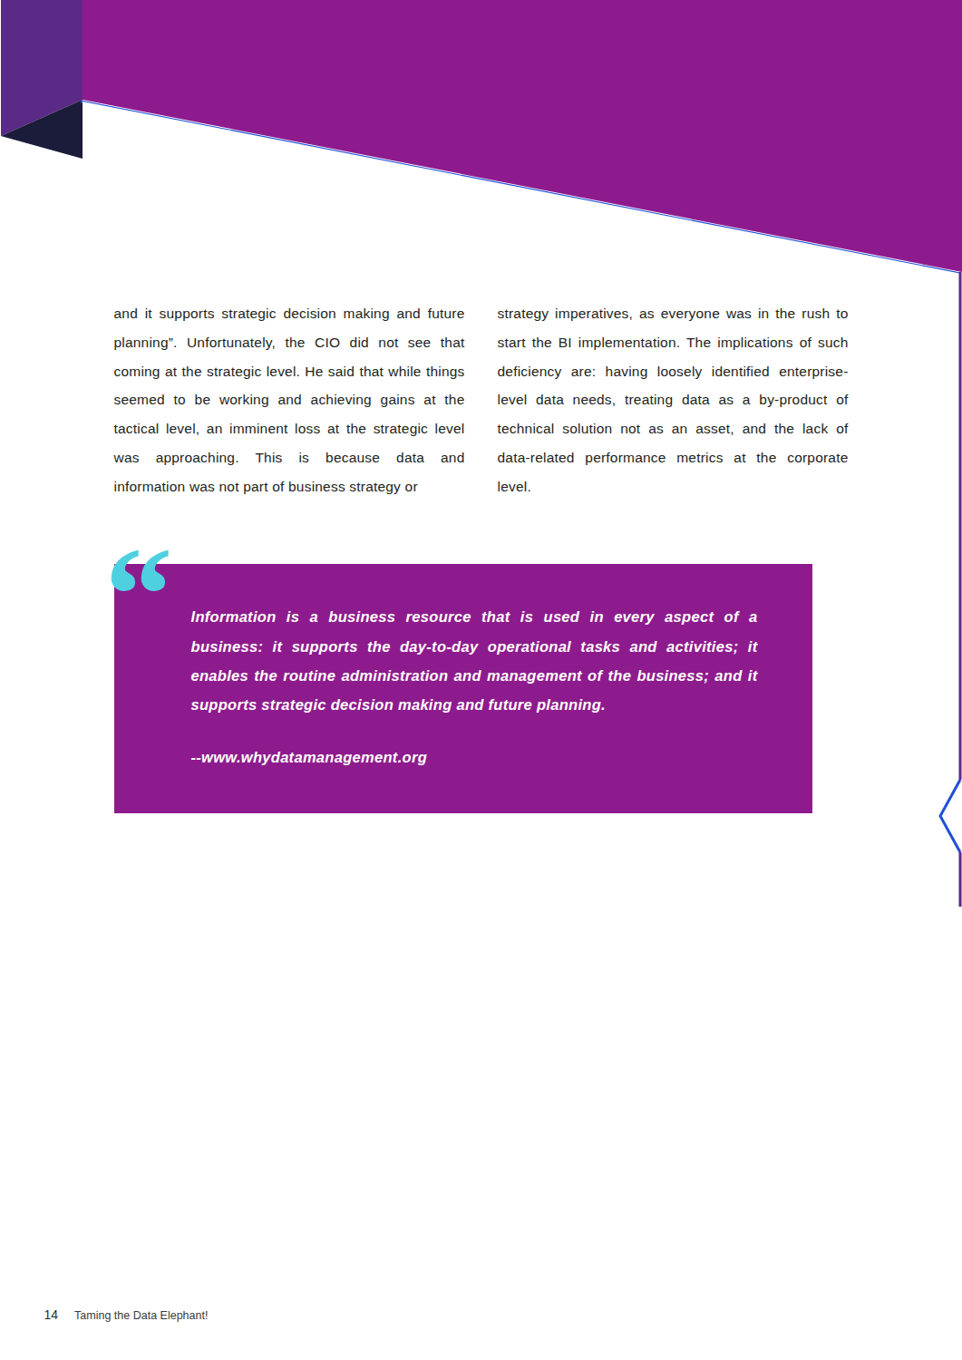and it supports strategic decision making and future planning”. Unfortunately, the CIO did not see that coming at the strategic level. He said that while things seemed to be working and achieving gains at the tactical level, an imminent loss at the strategic level was approaching. This is because data and information was not part of business strategy or
strategy imperatives, as everyone was in the rush to start the BI implementation. The implications of such deficiency are: having loosely identified enterprise-level data needs, treating data as a by-product of technical solution not as an asset, and the lack of data-related performance metrics at the corporate level.
“
Information is a business resource that is used in every aspect of a business: it supports the day-to-day operational tasks and activities; it enables the routine administration and management of the business; and it supports strategic decision making and future planning. --www.whydatamanagement.org
14 Taming the Data Elephant!